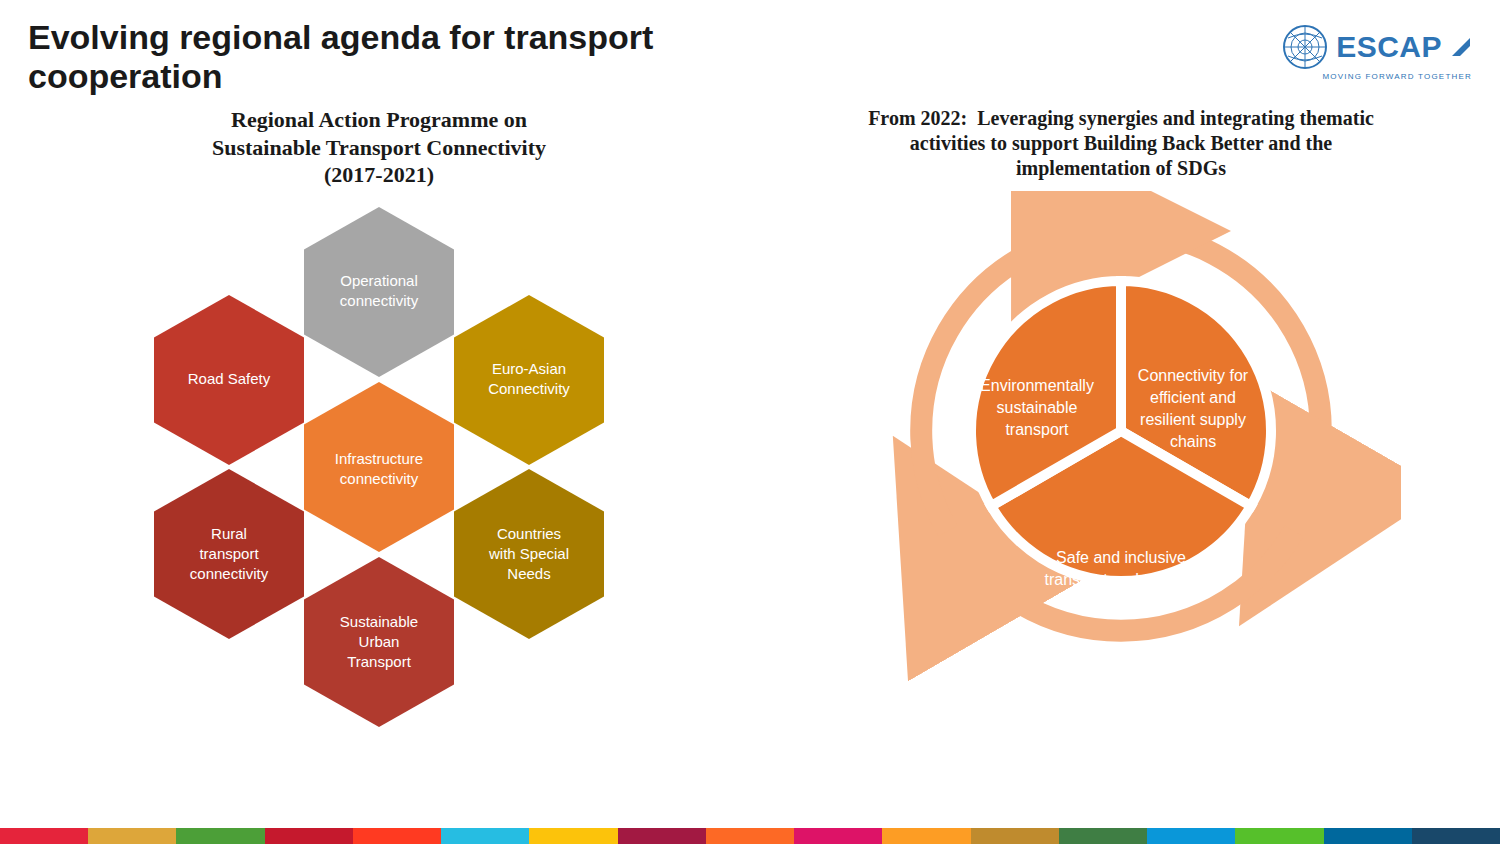Evolving regional agenda for transport cooperation
ESCAP
MOVING FORWARD TOGETHER
Regional Action Programme on
Sustainable Transport Connectivity
(2017-2021)
Infrastructure connectivity Operational connectivity Euro-Asian Connectivity Countries with Special Needs Sustainable Urban Transport Rural transport connectivity Road Safety
From 2022: Leveraging synergies and integrating thematic activities to support Building Back Better and the implementation of SDGs
Connectivity for efficient and resilient supply chains Safe and inclusive transport and mobility Environmentally sustainable transport